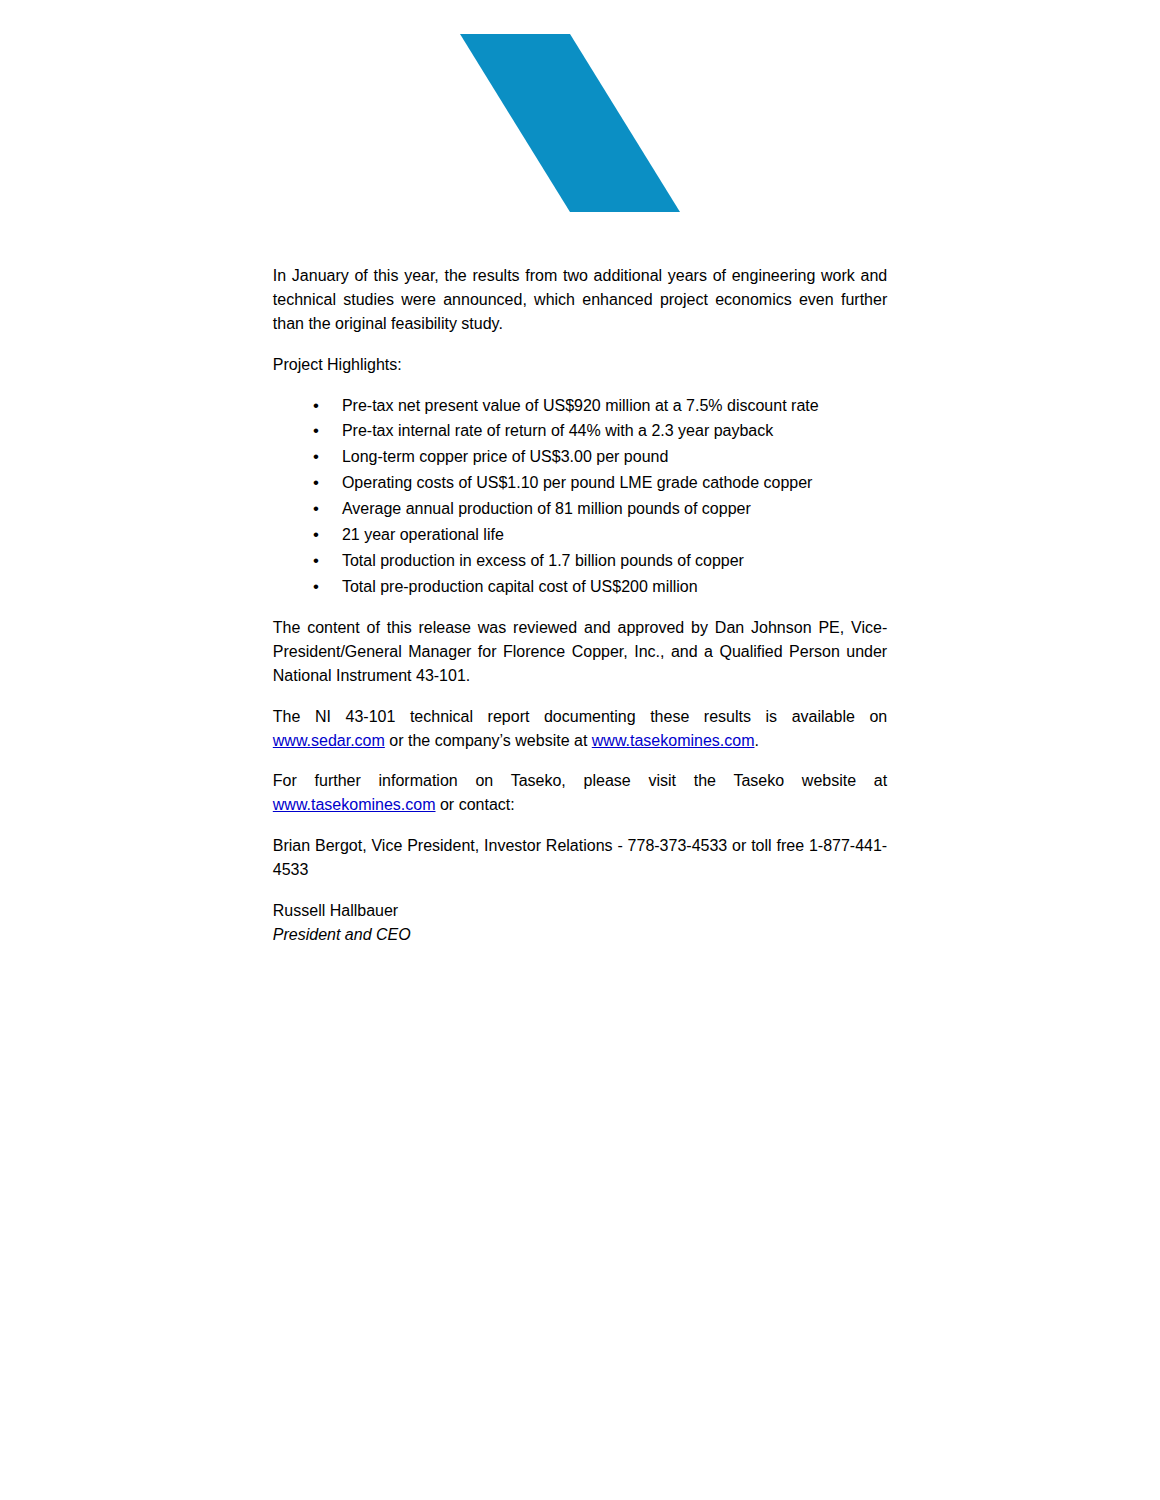In January of this year, the results from two additional years of engineering work and technical studies were announced, which enhanced project economics even further than the original feasibility study.
Project Highlights:
Pre-tax net present value of US$920 million at a 7.5% discount rate
Pre-tax internal rate of return of 44% with a 2.3 year payback
Long-term copper price of US$3.00 per pound
Operating costs of US$1.10 per pound LME grade cathode copper
Average annual production of 81 million pounds of copper
21 year operational life
Total production in excess of 1.7 billion pounds of copper
Total pre-production capital cost of US$200 million
The content of this release was reviewed and approved by Dan Johnson PE, Vice-President/General Manager for Florence Copper, Inc., and a Qualified Person under National Instrument 43-101.
The NI 43-101 technical report documenting these results is available on www.sedar.com or the company’s website at www.tasekomines.com.
For further information on Taseko, please visit the Taseko website at www.tasekomines.com or contact:
Brian Bergot, Vice President, Investor Relations - 778-373-4533 or toll free 1-877-441-4533
Russell Hallbauer
President and CEO